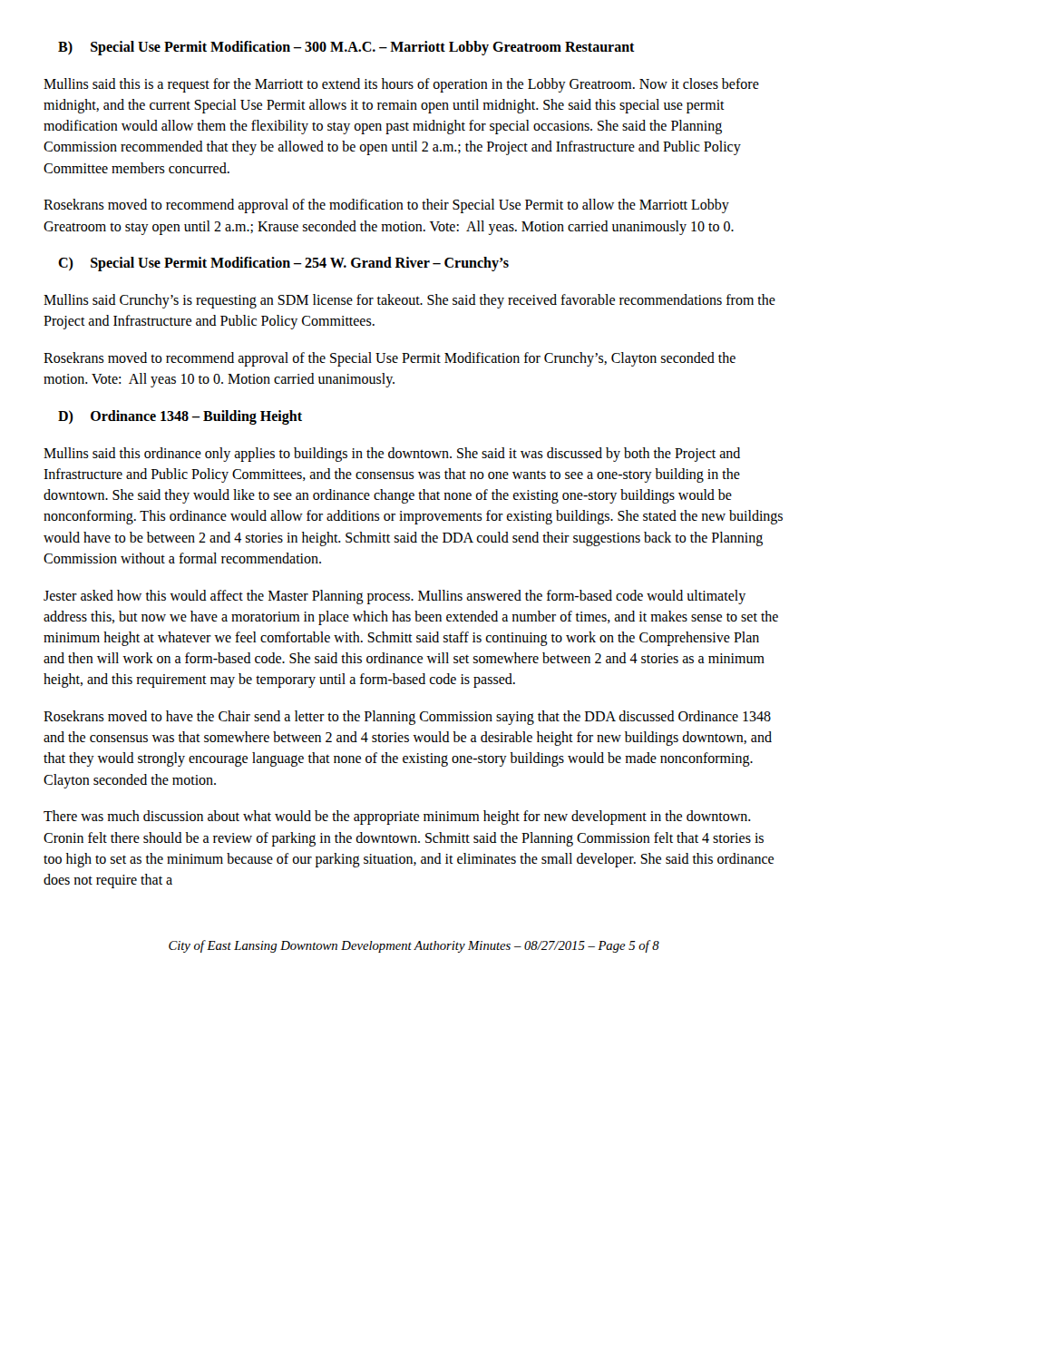B) Special Use Permit Modification – 300 M.A.C. – Marriott Lobby Greatroom Restaurant
Mullins said this is a request for the Marriott to extend its hours of operation in the Lobby Greatroom. Now it closes before midnight, and the current Special Use Permit allows it to remain open until midnight. She said this special use permit modification would allow them the flexibility to stay open past midnight for special occasions. She said the Planning Commission recommended that they be allowed to be open until 2 a.m.; the Project and Infrastructure and Public Policy Committee members concurred.
Rosekrans moved to recommend approval of the modification to their Special Use Permit to allow the Marriott Lobby Greatroom to stay open until 2 a.m.; Krause seconded the motion. Vote: All yeas. Motion carried unanimously 10 to 0.
C) Special Use Permit Modification – 254 W. Grand River – Crunchy’s
Mullins said Crunchy’s is requesting an SDM license for takeout. She said they received favorable recommendations from the Project and Infrastructure and Public Policy Committees.
Rosekrans moved to recommend approval of the Special Use Permit Modification for Crunchy’s, Clayton seconded the motion. Vote: All yeas 10 to 0. Motion carried unanimously.
D) Ordinance 1348 – Building Height
Mullins said this ordinance only applies to buildings in the downtown. She said it was discussed by both the Project and Infrastructure and Public Policy Committees, and the consensus was that no one wants to see a one-story building in the downtown. She said they would like to see an ordinance change that none of the existing one-story buildings would be nonconforming. This ordinance would allow for additions or improvements for existing buildings. She stated the new buildings would have to be between 2 and 4 stories in height. Schmitt said the DDA could send their suggestions back to the Planning Commission without a formal recommendation.
Jester asked how this would affect the Master Planning process. Mullins answered the form-based code would ultimately address this, but now we have a moratorium in place which has been extended a number of times, and it makes sense to set the minimum height at whatever we feel comfortable with. Schmitt said staff is continuing to work on the Comprehensive Plan and then will work on a form-based code. She said this ordinance will set somewhere between 2 and 4 stories as a minimum height, and this requirement may be temporary until a form-based code is passed.
Rosekrans moved to have the Chair send a letter to the Planning Commission saying that the DDA discussed Ordinance 1348 and the consensus was that somewhere between 2 and 4 stories would be a desirable height for new buildings downtown, and that they would strongly encourage language that none of the existing one-story buildings would be made nonconforming. Clayton seconded the motion.
There was much discussion about what would be the appropriate minimum height for new development in the downtown. Cronin felt there should be a review of parking in the downtown. Schmitt said the Planning Commission felt that 4 stories is too high to set as the minimum because of our parking situation, and it eliminates the small developer. She said this ordinance does not require that a
City of East Lansing Downtown Development Authority Minutes – 08/27/2015 – Page 5 of 8